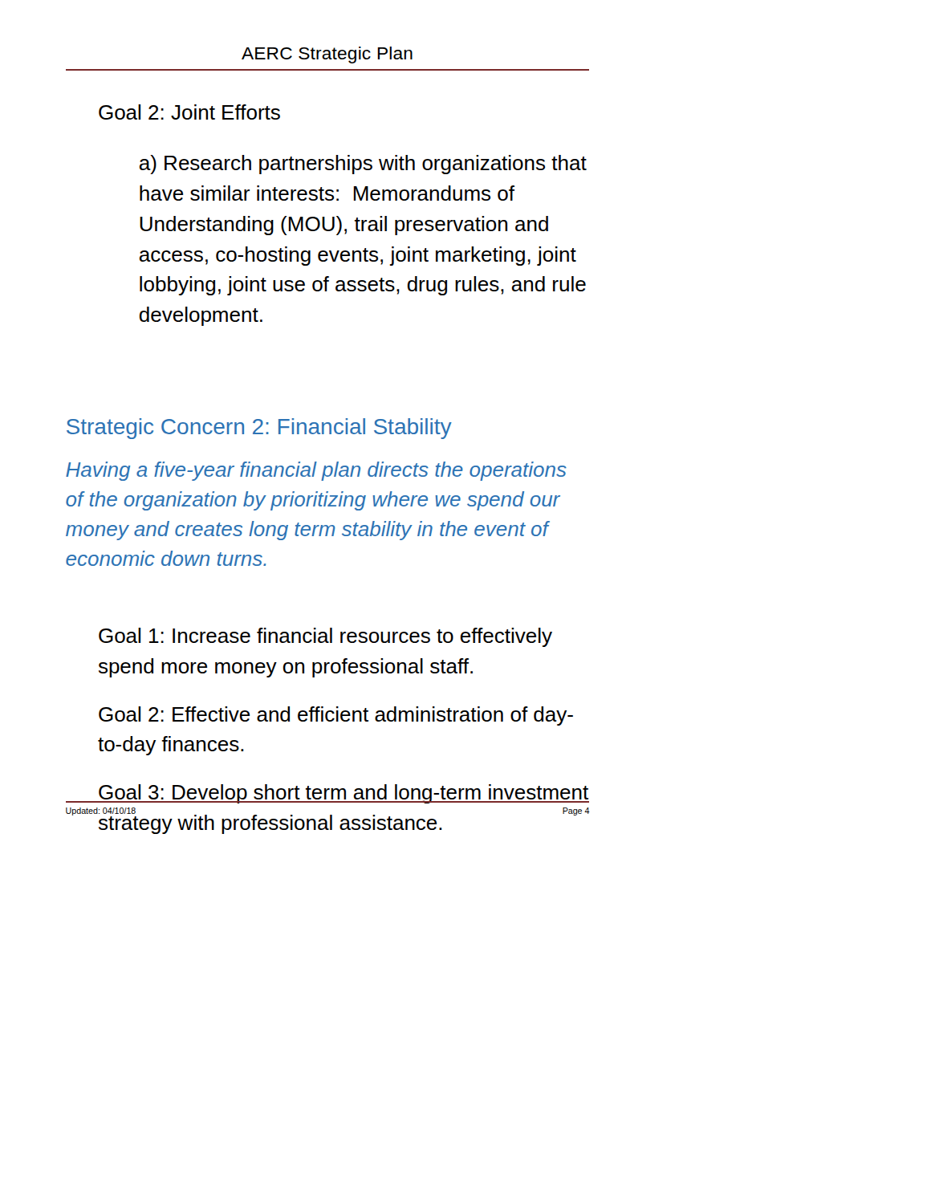AERC Strategic Plan
Goal 2: Joint Efforts
a) Research partnerships with organizations that have similar interests: Memorandums of Understanding (MOU), trail preservation and access, co-hosting events, joint marketing, joint lobbying, joint use of assets, drug rules, and rule development.
Strategic Concern 2: Financial Stability
Having a five-year financial plan directs the operations of the organization by prioritizing where we spend our money and creates long term stability in the event of economic down turns.
Goal 1: Increase financial resources to effectively spend more money on professional staff.
Goal 2: Effective and efficient administration of day-to-day finances.
Goal 3: Develop short term and long-term investment strategy with professional assistance.
Updated: 04/10/18 Page 4